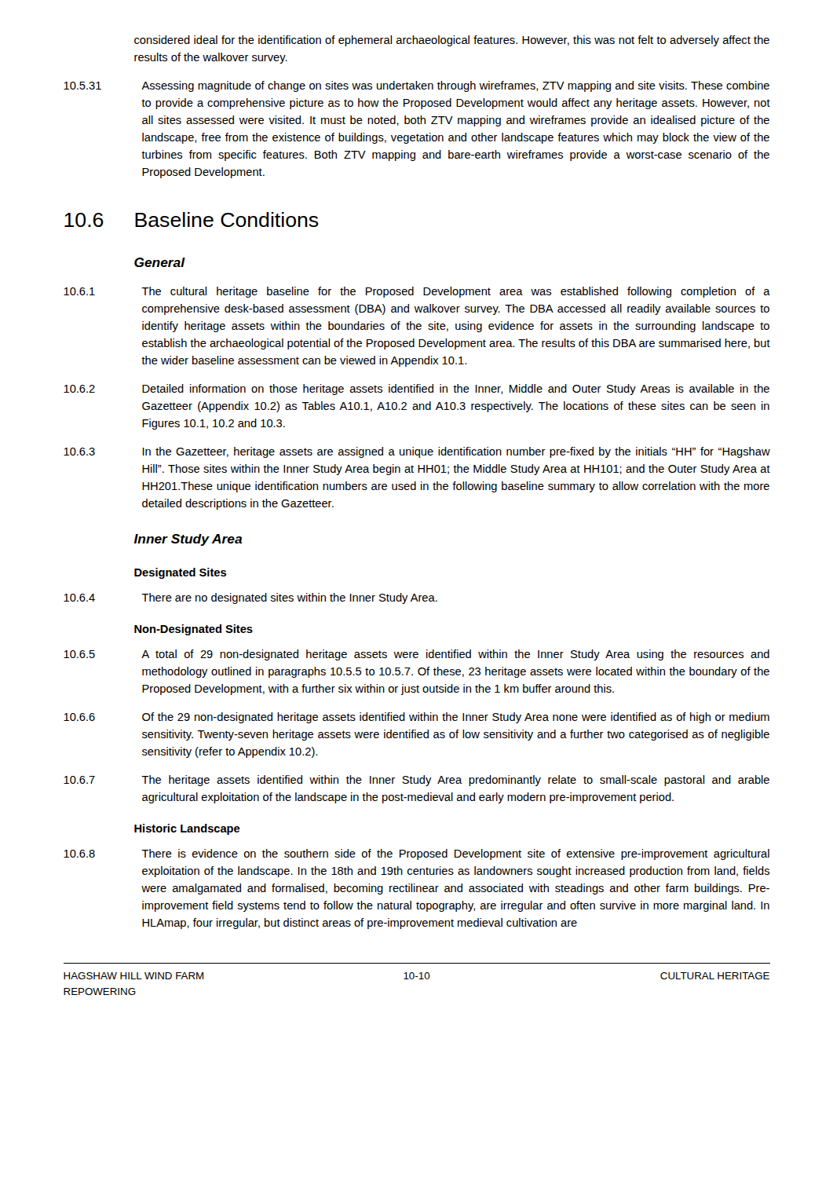considered ideal for the identification of ephemeral archaeological features. However, this was not felt to adversely affect the results of the walkover survey.
10.5.31
Assessing magnitude of change on sites was undertaken through wireframes, ZTV mapping and site visits. These combine to provide a comprehensive picture as to how the Proposed Development would affect any heritage assets. However, not all sites assessed were visited. It must be noted, both ZTV mapping and wireframes provide an idealised picture of the landscape, free from the existence of buildings, vegetation and other landscape features which may block the view of the turbines from specific features. Both ZTV mapping and bare-earth wireframes provide a worst-case scenario of the Proposed Development.
10.6 Baseline Conditions
General
10.6.1
The cultural heritage baseline for the Proposed Development area was established following completion of a comprehensive desk-based assessment (DBA) and walkover survey. The DBA accessed all readily available sources to identify heritage assets within the boundaries of the site, using evidence for assets in the surrounding landscape to establish the archaeological potential of the Proposed Development area. The results of this DBA are summarised here, but the wider baseline assessment can be viewed in Appendix 10.1.
10.6.2
Detailed information on those heritage assets identified in the Inner, Middle and Outer Study Areas is available in the Gazetteer (Appendix 10.2) as Tables A10.1, A10.2 and A10.3 respectively. The locations of these sites can be seen in Figures 10.1, 10.2 and 10.3.
10.6.3
In the Gazetteer, heritage assets are assigned a unique identification number pre-fixed by the initials “HH” for “Hagshaw Hill”. Those sites within the Inner Study Area begin at HH01; the Middle Study Area at HH101; and the Outer Study Area at HH201.These unique identification numbers are used in the following baseline summary to allow correlation with the more detailed descriptions in the Gazetteer.
Inner Study Area
Designated Sites
10.6.4
There are no designated sites within the Inner Study Area.
Non-Designated Sites
10.6.5
A total of 29 non-designated heritage assets were identified within the Inner Study Area using the resources and methodology outlined in paragraphs 10.5.5 to 10.5.7. Of these, 23 heritage assets were located within the boundary of the Proposed Development, with a further six within or just outside in the 1 km buffer around this.
10.6.6
Of the 29 non-designated heritage assets identified within the Inner Study Area none were identified as of high or medium sensitivity. Twenty-seven heritage assets were identified as of low sensitivity and a further two categorised as of negligible sensitivity (refer to Appendix 10.2).
10.6.7
The heritage assets identified within the Inner Study Area predominantly relate to small-scale pastoral and arable agricultural exploitation of the landscape in the post-medieval and early modern pre-improvement period.
Historic Landscape
10.6.8
There is evidence on the southern side of the Proposed Development site of extensive pre-improvement agricultural exploitation of the landscape. In the 18th and 19th centuries as landowners sought increased production from land, fields were amalgamated and formalised, becoming rectilinear and associated with steadings and other farm buildings. Pre-improvement field systems tend to follow the natural topography, are irregular and often survive in more marginal land. In HLAmap, four irregular, but distinct areas of pre-improvement medieval cultivation are
HAGSHAW HILL WIND FARM
REPOWERING
10-10
CULTURAL HERITAGE